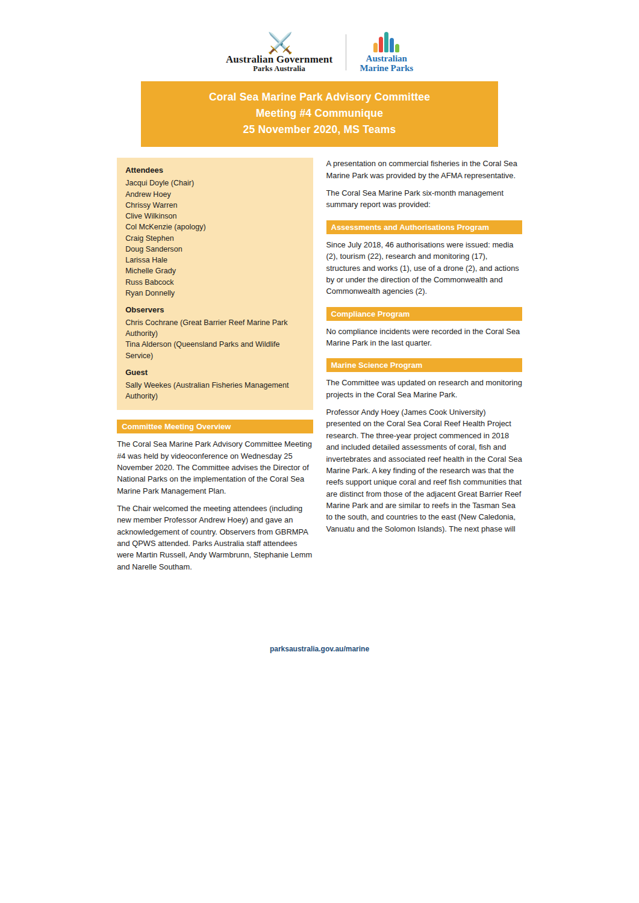⚔️
Australian Government
Parks Australia
Australian
Marine Parks
Coral Sea Marine Park Advisory Committee
Meeting #4 Communique
25 November 2020, MS Teams
Attendees
Jacqui Doyle (Chair)
Andrew Hoey
Chrissy Warren
Clive Wilkinson
Col McKenzie (apology)
Craig Stephen
Doug Sanderson
Larissa Hale
Michelle Grady
Russ Babcock
Ryan Donnelly
Observers
Chris Cochrane (Great Barrier Reef Marine Park Authority)
Tina Alderson (Queensland Parks and Wildlife Service)
Guest
Sally Weekes (Australian Fisheries Management Authority)
Committee Meeting Overview
The Coral Sea Marine Park Advisory Committee Meeting #4 was held by videoconference on Wednesday 25 November 2020. The Committee advises the Director of National Parks on the implementation of the Coral Sea Marine Park Management Plan.
The Chair welcomed the meeting attendees (including new member Professor Andrew Hoey) and gave an acknowledgement of country. Observers from GBRMPA and QPWS attended. Parks Australia staff attendees were Martin Russell, Andy Warmbrunn, Stephanie Lemm and Narelle Southam.
A presentation on commercial fisheries in the Coral Sea Marine Park was provided by the AFMA representative.
The Coral Sea Marine Park six-month management summary report was provided:
Assessments and Authorisations Program
Since July 2018, 46 authorisations were issued: media (2), tourism (22), research and monitoring (17), structures and works (1), use of a drone (2), and actions by or under the direction of the Commonwealth and Commonwealth agencies (2).
Compliance Program
No compliance incidents were recorded in the Coral Sea Marine Park in the last quarter.
Marine Science Program
The Committee was updated on research and monitoring projects in the Coral Sea Marine Park.
Professor Andy Hoey (James Cook University) presented on the Coral Sea Coral Reef Health Project research. The three-year project commenced in 2018 and included detailed assessments of coral, fish and invertebrates and associated reef health in the Coral Sea Marine Park. A key finding of the research was that the reefs support unique coral and reef fish communities that are distinct from those of the adjacent Great Barrier Reef Marine Park and are similar to reefs in the Tasman Sea to the south, and countries to the east (New Caledonia, Vanuatu and the Solomon Islands). The next phase will
parksaustralia.gov.au/marine